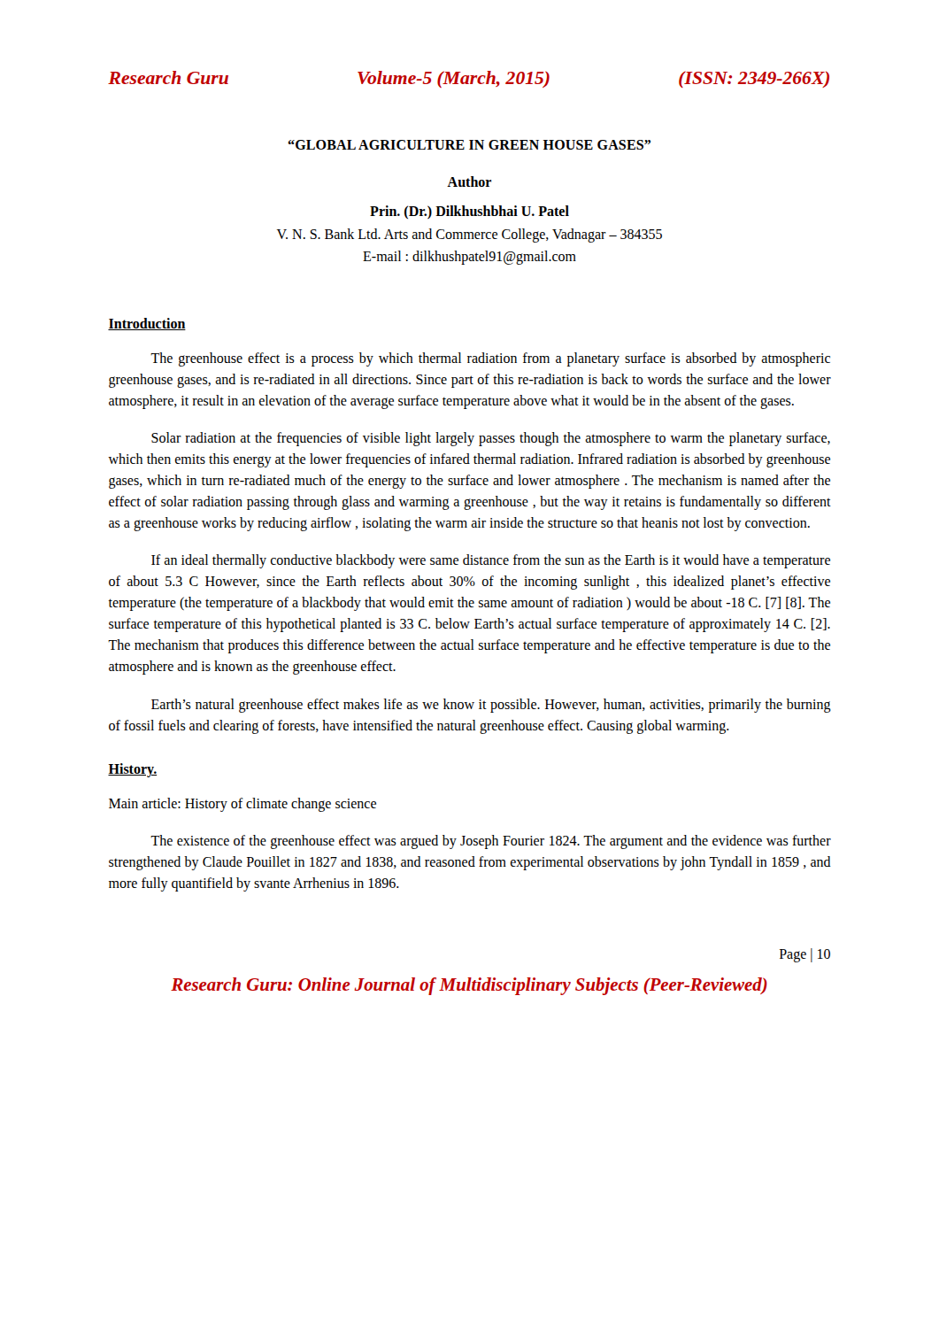Research Guru Volume-5 (March, 2015) (ISSN: 2349-266X)
“GLOBAL AGRICULTURE IN GREEN HOUSE GASES”
Author
Prin. (Dr.) Dilkhushbhai U. Patel
V. N. S. Bank Ltd. Arts and Commerce College, Vadnagar – 384355
E-mail : dilkhushpatel91@gmail.com
Introduction
The greenhouse effect is a process by which thermal radiation from a planetary surface is absorbed by atmospheric greenhouse gases, and is re-radiated in all directions. Since part of this re-radiation is back to words the surface and the lower atmosphere, it result in an elevation of the average surface temperature above what it would be in the absent of the gases.
Solar radiation at the frequencies of visible light largely passes though the atmosphere to warm the planetary surface, which then emits this energy at the lower frequencies of infared thermal radiation. Infrared radiation is absorbed by greenhouse gases, which in turn re-radiated much of the energy to the surface and lower atmosphere . The mechanism is named after the effect of solar radiation passing through glass and warming a greenhouse , but the way it retains is fundamentally so different as a greenhouse works by reducing airflow , isolating the warm air inside the structure so that heanis not lost by convection.
If an ideal thermally conductive blackbody were same distance from the sun as the Earth is it would have a temperature of about 5.3 C However, since the Earth reflects about 30% of the incoming sunlight , this idealized planet’s effective temperature (the temperature of a blackbody that would emit the same amount of radiation ) would be about -18 C. [7] [8]. The surface temperature of this hypothetical planted is 33 C. below Earth’s actual surface temperature of approximately 14 C. [2]. The mechanism that produces this difference between the actual surface temperature and he effective temperature is due to the atmosphere and is known as the greenhouse effect.
Earth’s natural greenhouse effect makes life as we know it possible. However, human, activities, primarily the burning of fossil fuels and clearing of forests, have intensified the natural greenhouse effect. Causing global warming.
History.
Main article: History of climate change science
The existence of the greenhouse effect was argued by Joseph Fourier 1824. The argument and the evidence was further strengthened by Claude Pouillet in 1827 and 1838, and reasoned from experimental observations by john Tyndall in 1859 , and more fully quantifield by svante Arrhenius in 1896.
Page | 10
Research Guru: Online Journal of Multidisciplinary Subjects (Peer-Reviewed)